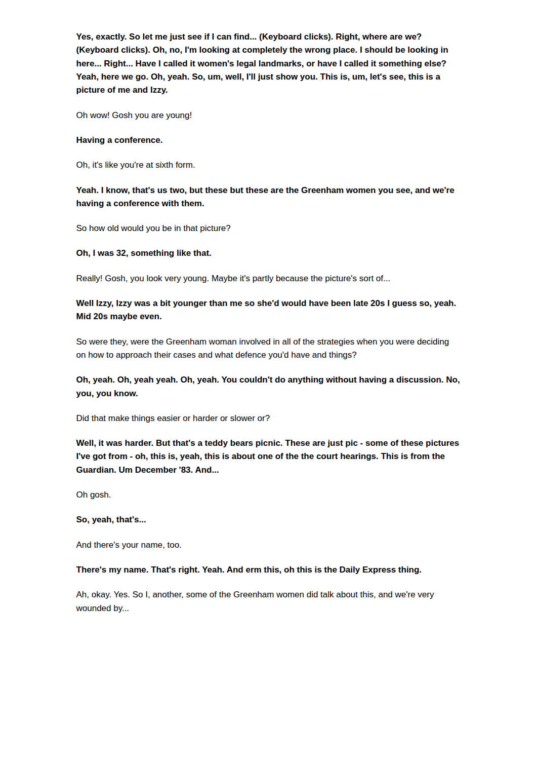Yes, exactly. So let me just see if I can find... (Keyboard clicks). Right, where are we? (Keyboard clicks). Oh, no, I'm looking at completely the wrong place. I should be looking in here... Right... Have I called it women's legal landmarks, or have I called it something else? Yeah, here we go. Oh, yeah. So, um, well, I'll just show you. This is, um, let's see, this is a picture of me and Izzy.
Oh wow! Gosh you are young!
Having a conference.
Oh, it's like you're at sixth form.
Yeah. I know, that's us two, but these but these are the Greenham women you see, and we're having a conference with them.
So how old would you be in that picture?
Oh, I was 32, something like that.
Really! Gosh, you look very young. Maybe it's partly because the picture's sort of...
Well Izzy, Izzy was a bit younger than me so she'd would have been late 20s I guess so, yeah. Mid 20s maybe even.
So were they, were the Greenham woman involved in all of the strategies when you were deciding on how to approach their cases and what defence you'd have and things?
Oh, yeah. Oh, yeah yeah. Oh, yeah. You couldn't do anything without having a discussion. No, you, you know.
Did that make things easier or harder or slower or?
Well, it was harder. But that's a teddy bears picnic. These are just pic - some of these pictures I've got from - oh, this is, yeah, this is about one of the the court hearings. This is from the Guardian. Um December '83. And...
Oh gosh.
So, yeah, that's...
And there's your name, too.
There's my name. That's right. Yeah. And erm this, oh this is the Daily Express thing.
Ah, okay. Yes. So I, another, some of the Greenham women did talk about this, and we're very wounded by...